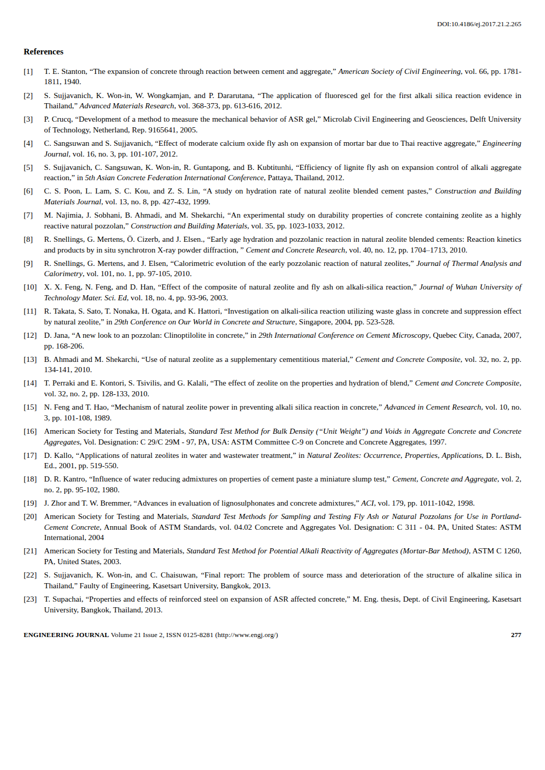DOI:10.4186/ej.2017.21.2.265
References
[1] T. E. Stanton, “The expansion of concrete through reaction between cement and aggregate,” American Society of Civil Engineering, vol. 66, pp. 1781-1811, 1940.
[2] S. Sujjavanich, K. Won-in, W. Wongkamjan, and P. Dararutana, “The application of fluoresced gel for the first alkali silica reaction evidence in Thailand,” Advanced Materials Research, vol. 368-373, pp. 613-616, 2012.
[3] P. Crucq, “Development of a method to measure the mechanical behavior of ASR gel,” Microlab Civil Engineering and Geosciences, Delft University of Technology, Netherland, Rep. 9165641, 2005.
[4] C. Sangsuwan and S. Sujjavanich, “Effect of moderate calcium oxide fly ash on expansion of mortar bar due to Thai reactive aggregate,” Engineering Journal, vol. 16, no. 3, pp. 101-107, 2012.
[5] S. Sujjavanich, C. Sangsuwan, K. Won-in, R. Guntapong, and B. Kubtitunhi, “Efficiency of lignite fly ash on expansion control of alkali aggregate reaction,” in 5th Asian Concrete Federation International Conference, Pattaya, Thailand, 2012.
[6] C. S. Poon, L. Lam, S. C. Kou, and Z. S. Lin, “A study on hydration rate of natural zeolite blended cement pastes,” Construction and Building Materials Journal, vol. 13, no. 8, pp. 427-432, 1999.
[7] M. Najimia, J. Sobhani, B. Ahmadi, and M. Shekarchi, “An experimental study on durability properties of concrete containing zeolite as a highly reactive natural pozzolan,” Construction and Building Materials, vol. 35, pp. 1023-1033, 2012.
[8] R. Snellings, G. Mertens, Ö. Cizerb, and J. Elsen., “Early age hydration and pozzolanic reaction in natural zeolite blended cements: Reaction kinetics and products by in situ synchrotron X-ray powder diffraction, ” Cement and Concrete Research, vol. 40, no. 12, pp. 1704–1713, 2010.
[9] R. Snellings, G. Mertens, and J. Elsen, “Calorimetric evolution of the early pozzolanic reaction of natural zeolites,” Journal of Thermal Analysis and Calorimetry, vol. 101, no. 1, pp. 97-105, 2010.
[10] X. X. Feng, N. Feng, and D. Han, “Effect of the composite of natural zeolite and fly ash on alkali-silica reaction,” Journal of Wuhan University of Technology Mater. Sci. Ed, vol. 18, no. 4, pp. 93-96, 2003.
[11] R. Takata, S. Sato, T. Nonaka, H. Ogata, and K. Hattori, “Investigation on alkali-silica reaction utilizing waste glass in concrete and suppression effect by natural zeolite,” in 29th Conference on Our World in Concrete and Structure, Singapore, 2004, pp. 523-528.
[12] D. Jana, “A new look to an pozzolan: Clinoptilolite in concrete,” in 29th International Conference on Cement Microscopy, Quebec City, Canada, 2007, pp. 168-206.
[13] B. Ahmadi and M. Shekarchi, “Use of natural zeolite as a supplementary cementitious material,” Cement and Concrete Composite, vol. 32, no. 2, pp. 134-141, 2010.
[14] T. Perraki and E. Kontori, S. Tsivilis, and G. Kalali, “The effect of zeolite on the properties and hydration of blend,” Cement and Concrete Composite, vol. 32, no. 2, pp. 128-133, 2010.
[15] N. Feng and T. Hao, “Mechanism of natural zeolite power in preventing alkali silica reaction in concrete,” Advanced in Cement Research, vol. 10, no. 3, pp. 101-108, 1989.
[16] American Society for Testing and Materials, Standard Test Method for Bulk Density (“Unit Weight”) and Voids in Aggregate Concrete and Concrete Aggregates, Vol. Designation: C 29/C 29M - 97, PA, USA: ASTM Committee C-9 on Concrete and Concrete Aggregates, 1997.
[17] D. Kallo, “Applications of natural zeolites in water and wastewater treatment,” in Natural Zeolites: Occurrence, Properties, Applications, D. L. Bish, Ed., 2001, pp. 519-550.
[18] D. R. Kantro, “Influence of water reducing admixtures on properties of cement paste a miniature slump test,” Cement, Concrete and Aggregate, vol. 2, no. 2, pp. 95-102, 1980.
[19] J. Zhor and T. W. Bremmer, “Advances in evaluation of lignosulphonates and concrete admixtures,” ACI, vol. 179, pp. 1011-1042, 1998.
[20] American Society for Testing and Materials, Standard Test Methods for Sampling and Testing Fly Ash or Natural Pozzolans for Use in Portland-Cement Concrete, Annual Book of ASTM Standards, vol. 04.02 Concrete and Aggregates Vol. Designation: C 311 - 04. PA, United States: ASTM International, 2004
[21] American Society for Testing and Materials, Standard Test Method for Potential Alkali Reactivity of Aggregates (Mortar-Bar Method), ASTM C 1260, PA, United States, 2003.
[22] S. Sujjavanich, K. Won-in, and C. Chaisuwan, “Final report: The problem of source mass and deterioration of the structure of alkaline silica in Thailand,” Faulty of Engineering, Kasetsart University, Bangkok, 2013.
[23] T. Supachai, “Properties and effects of reinforced steel on expansion of ASR affected concrete,” M. Eng. thesis, Dept. of Civil Engineering, Kasetsart University, Bangkok, Thailand, 2013.
ENGINEERING JOURNAL Volume 21 Issue 2, ISSN 0125-8281 (http://www.engj.org/)
277